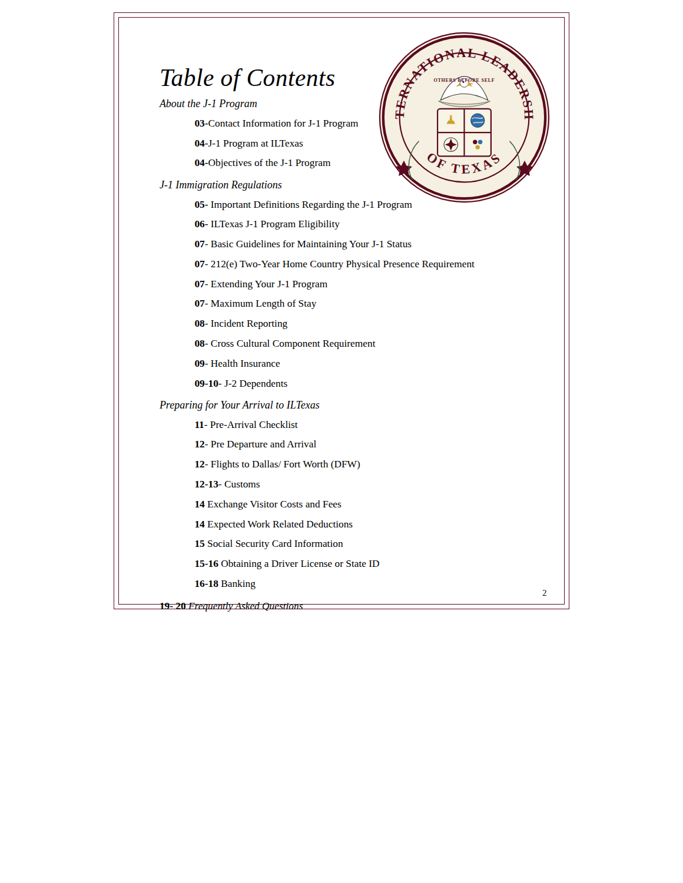Table of Contents
About the J-1 Program
03-Contact Information for J-1 Program
04-J-1 Program at ILTexas
04-Objectives of the J-1 Program
J-1 Immigration Regulations
05- Important Definitions Regarding the J-1 Program
06- ILTexas J-1 Program Eligibility
07- Basic Guidelines for Maintaining Your J-1 Status
07- 212(e) Two-Year Home Country Physical Presence Requirement
07- Extending Your J-1 Program
07- Maximum Length of Stay
08- Incident Reporting
08- Cross Cultural Component Requirement
09- Health Insurance
09-10- J-2 Dependents
Preparing for Your Arrival to ILTexas
11- Pre-Arrival Checklist
12- Pre Departure and Arrival
12- Flights to Dallas/ Fort Worth (DFW)
12-13- Customs
14 Exchange Visitor Costs and Fees
14 Expected Work Related Deductions
15 Social Security Card Information
15-16 Obtaining a Driver License or State ID
16-18 Banking
19- 20 Frequently Asked Questions
2